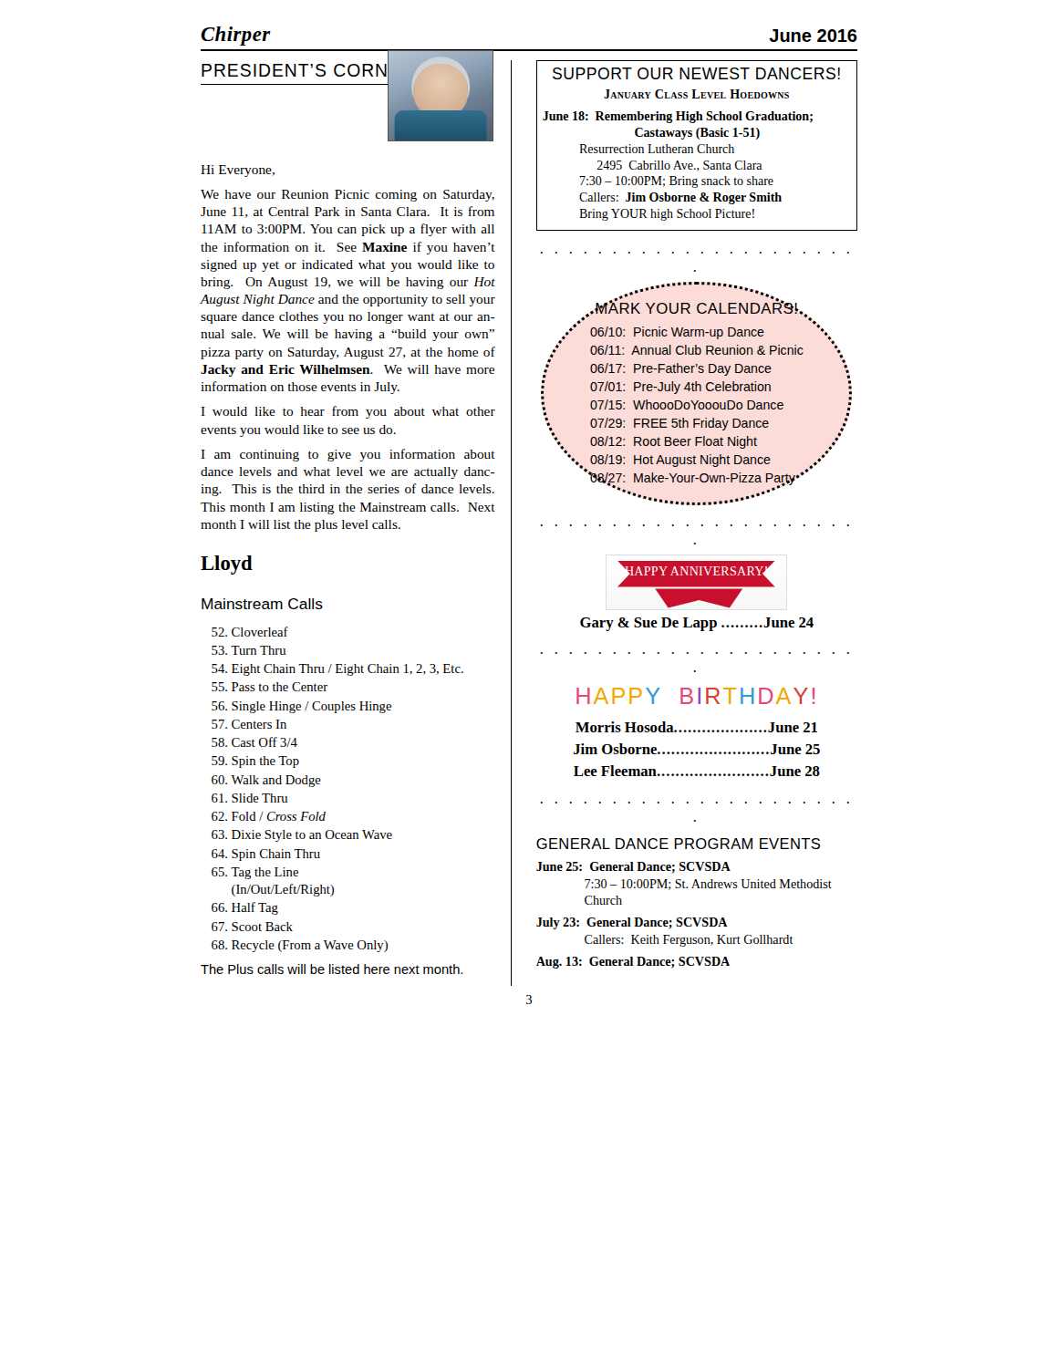Chirper
June 2016
PRESIDENT’S CORNER
Hi Everyone,
We have our Reunion Picnic coming on Saturday, June 11, at Central Park in Santa Clara. It is from 11AM to 3:00PM. You can pick up a flyer with all the information on it. See Maxine if you haven’t signed up yet or indicated what you would like to bring. On August 19, we will be having our Hot August Night Dance and the opportunity to sell your square dance clothes you no longer want at our annual sale. We will be having a “build your own” pizza party on Saturday, August 27, at the home of Jacky and Eric Wilhelmsen. We will have more information on those events in July.
I would like to hear from you about what other events you would like to see us do.
I am continuing to give you information about dance levels and what level we are actually dancing. This is the third in the series of dance levels. This month I am listing the Mainstream calls. Next month I will list the plus level calls.
Lloyd
Mainstream Calls
Cloverleaf
Turn Thru
Eight Chain Thru / Eight Chain 1, 2, 3, Etc.
Pass to the Center
Single Hinge / Couples Hinge
Centers In
Cast Off 3/4
Spin the Top
Walk and Dodge
Slide Thru
Fold / Cross Fold
Dixie Style to an Ocean Wave
Spin Chain Thru
Tag the Line
(In/Out/Left/Right)
Half Tag
Scoot Back
Recycle (From a Wave Only)
The Plus calls will be listed here next month.
SUPPORT OUR NEWEST DANCERS!
January Class Level Hoedowns
June 18: Remembering High School Graduation;
Castaways (Basic 1-51)
Resurrection Lutheran Church
2495 Cabrillo Ave., Santa Clara
7:30 – 10:00PM; Bring snack to share
Callers: Jim Osborne & Roger Smith
Bring YOUR high School Picture!
. . . . . . . . . . . . . . . . . . . . . . .
MARK YOUR CALENDARS!
06/10: Picnic Warm-up Dance
06/11: Annual Club Reunion & Picnic
06/17: Pre-Father’s Day Dance
07/01: Pre-July 4th Celebration
07/15: WhoooDoYooouDo Dance
07/29: FREE 5th Friday Dance
08/12: Root Beer Float Night
08/19: Hot August Night Dance
08/27: Make-Your-Own-Pizza Party
. . . . . . . . . . . . . . . . . . . . . . .
HAPPY ANNIVERSARY!
Gary & Sue De Lapp ......... June 24
. . . . . . . . . . . . . . . . . . . . . . .
HAPPY BIRTHDAY!
Morris Hosoda.................... June 21
Jim Osborne........................ June 25
Lee Fleeman........................ June 28
. . . . . . . . . . . . . . . . . . . . . . .
GENERAL DANCE PROGRAM EVENTS
June 25: General Dance; SCVSDA
7:30 – 10:00PM; St. Andrews United Methodist Church
July 23: General Dance; SCVSDA
Callers: Keith Ferguson, Kurt Gollhardt
Aug. 13: General Dance; SCVSDA
3